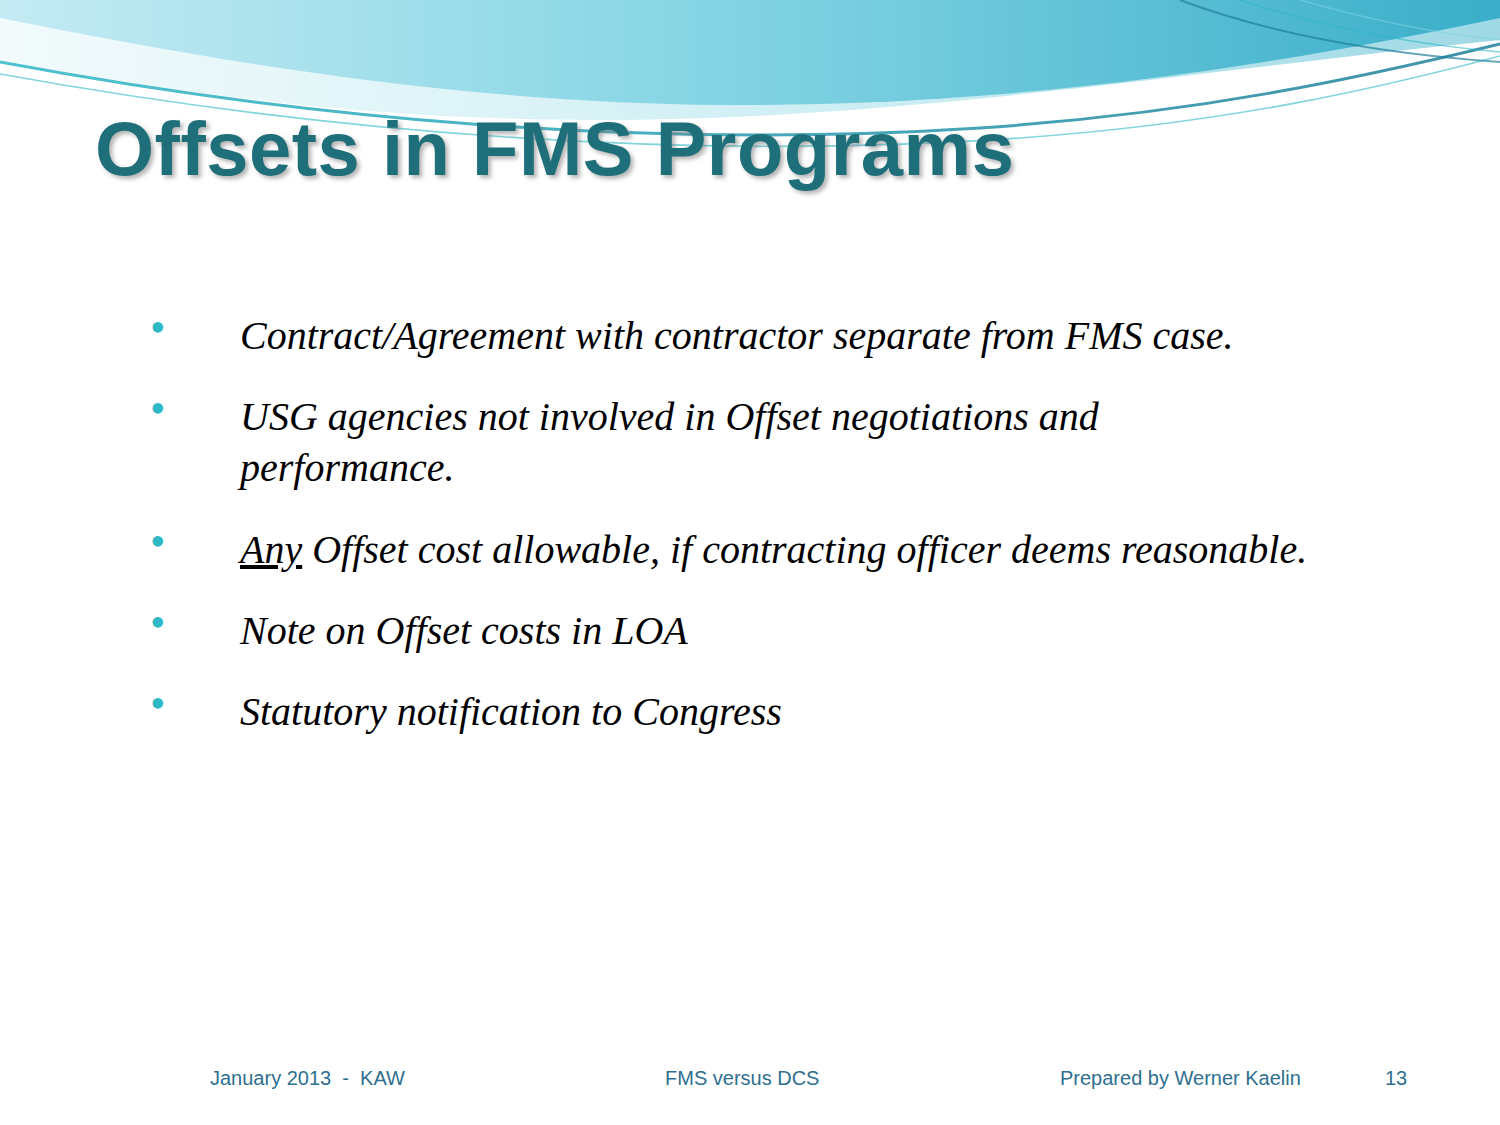Offsets in FMS Programs
Contract/Agreement with contractor separate from FMS case.
USG agencies not involved in Offset negotiations and performance.
Any Offset cost allowable, if contracting officer deems reasonable.
Note on Offset costs in LOA
Statutory notification to Congress
January 2013 - KAW FMS versus DCS Prepared by Werner Kaelin 13